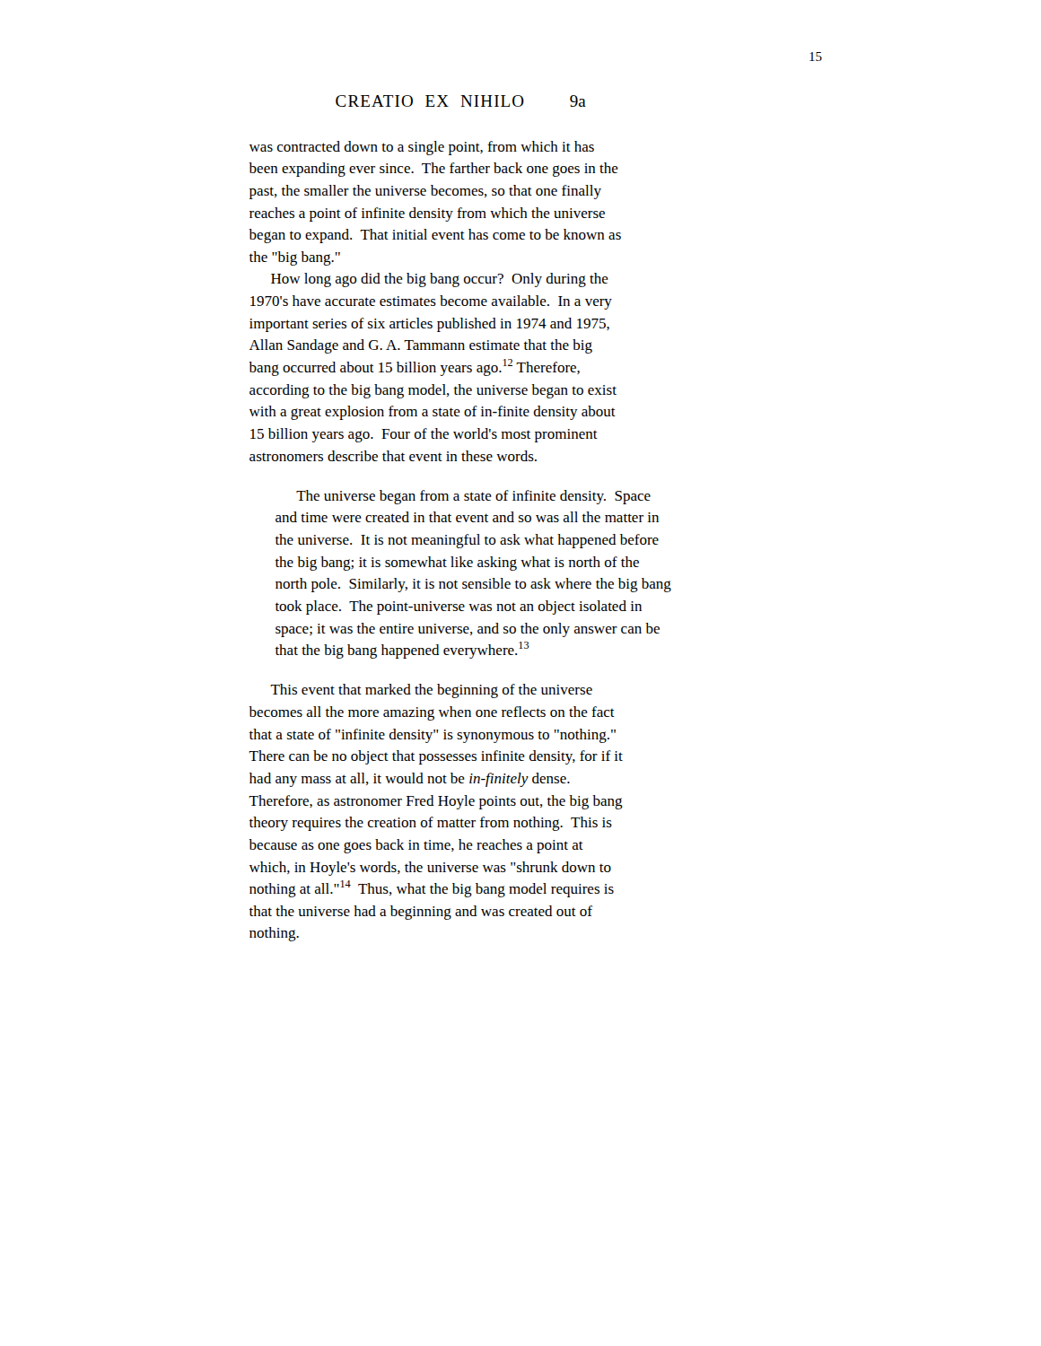15
CREATIO EX NIHILO 9a
was contracted down to a single point, from which it has been expanding ever since. The farther back one goes in the past, the smaller the universe becomes, so that one finally reaches a point of infinite density from which the universe began to expand. That initial event has come to be known as the "big bang."
How long ago did the big bang occur? Only during the 1970's have accurate estimates become available. In a very important series of six articles published in 1974 and 1975, Allan Sandage and G. A. Tammann estimate that the big bang occurred about 15 billion years ago.12 Therefore, according to the big bang model, the universe began to exist with a great explosion from a state of in-finite density about 15 billion years ago. Four of the world's most prominent astronomers describe that event in these words.
The universe began from a state of infinite density. Space and time were created in that event and so was all the matter in the universe. It is not meaningful to ask what happened before the big bang; it is somewhat like asking what is north of the north pole. Similarly, it is not sensible to ask where the big bang took place. The point-universe was not an object isolated in space; it was the entire universe, and so the only answer can be that the big bang happened everywhere.13
This event that marked the beginning of the universe becomes all the more amazing when one reflects on the fact that a state of "infinite density" is synonymous to "nothing." There can be no object that possesses infinite density, for if it had any mass at all, it would not be in-finitely dense. Therefore, as astronomer Fred Hoyle points out, the big bang theory requires the creation of matter from nothing. This is because as one goes back in time, he reaches a point at which, in Hoyle's words, the universe was "shrunk down to nothing at all."14 Thus, what the big bang model requires is that the universe had a beginning and was created out of nothing.